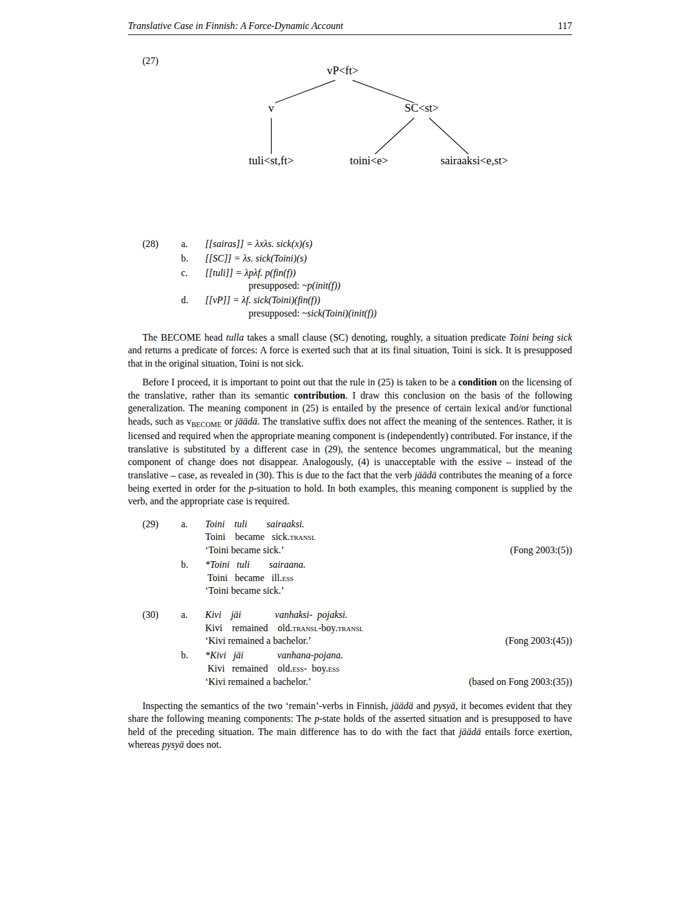Translative Case in Finnish: A Force-Dynamic Account 117
(27)
Tree: vP<ft> branching into v (tuli<st,ft>) and SC<st> branching into toini<e> and sairaaksi<e,st> vP<ft> v SC<st> tuli<st,ft> toini<e> sairaaksi<e,st>
(28)
a. [[sairas]] = λxλs. sick(x)(s)
b. [[SC]] = λs. sick(Toini)(s)
c. [[tuli]] = λpλf. p(fin(f)) presupposed: ~p(init(f))
d. [[vP]] = λf. sick(Toini)(fin(f)) presupposed: ~sick(Toini)(init(f))
The BECOME head tulla takes a small clause (SC) denoting, roughly, a situation predicate Toini being sick and returns a predicate of forces: A force is exerted such that at its final situation, Toini is sick. It is presupposed that in the original situation, Toini is not sick.
Before I proceed, it is important to point out that the rule in (25) is taken to be a condition on the licensing of the translative, rather than its semantic contribution. I draw this conclusion on the basis of the following generalization. The meaning component in (25) is entailed by the presence of certain lexical and/or functional heads, such as vBECOME or jäädä. The translative suffix does not affect the meaning of the sentences. Rather, it is licensed and required when the appropriate meaning component is (independently) contributed. For instance, if the translative is substituted by a different case in (29), the sentence becomes ungrammatical, but the meaning component of change does not disappear. Analogously, (4) is unacceptable with the essive – instead of the translative – case, as revealed in (30). This is due to the fact that the verb jäädä contributes the meaning of a force being exerted in order for the p-situation to hold. In both examples, this meaning component is supplied by the verb, and the appropriate case is required.
(29)
a.
Toini tuli sairaaksi. Toini became sick.transl ‘Toini became sick.’ (Fong 2003:(5))
b.
*Toini tuli sairaana. Toini became ill.ess ‘Toini became sick.’
(30)
a.
Kivi jäi vanhaksi- pojaksi. Kivi remained old.transl-boy.transl ‘Kivi remained a bachelor.’ (Fong 2003:(45))
b.
*Kivi jäi vanhana-pojana. Kivi remained old.ess- boy.ess ‘Kivi remained a bachelor.’ (based on Fong 2003:(35))
Inspecting the semantics of the two ‘remain’-verbs in Finnish, jäädä and pysyä, it becomes evident that they share the following meaning components: The p-state holds of the asserted situation and is presupposed to have held of the preceding situation. The main difference has to do with the fact that jäädä entails force exertion, whereas pysyä does not.